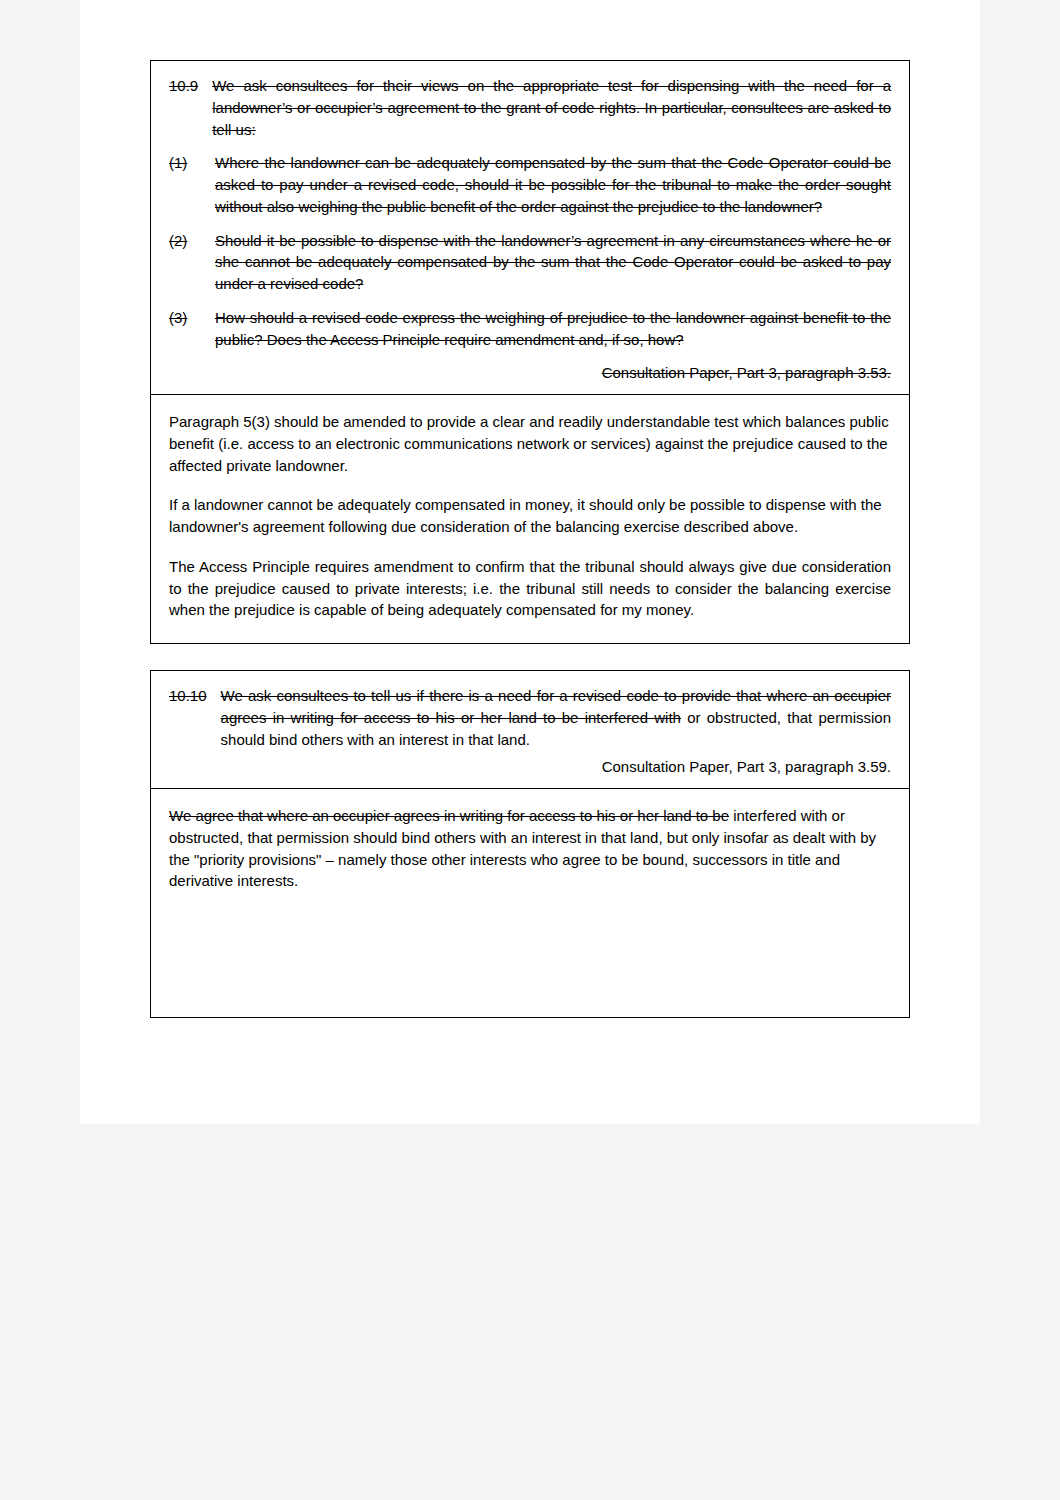10.9
We ask consultees for their views on the appropriate test for dispensing with the need for a landowner’s or occupier’s agreement to the grant of code rights. In particular, consultees are asked to tell us:
(1) Where the landowner can be adequately compensated by the sum that the Code Operator could be asked to pay under a revised code, should it be possible for the tribunal to make the order sought without also weighing the public benefit of the order against the prejudice to the landowner?
(2) Should it be possible to dispense with the landowner’s agreement in any circumstances where he or she cannot be adequately compensated by the sum that the Code Operator could be asked to pay under a revised code?
(3) How should a revised code express the weighing of prejudice to the landowner against benefit to the public? Does the Access Principle require amendment and, if so, how?
Consultation Paper, Part 3, paragraph 3.53.
Paragraph 5(3) should be amended to provide a clear and readily understandable test which balances public benefit (i.e. access to an electronic communications network or services) against the prejudice caused to the affected private landowner.
If a landowner cannot be adequately compensated in money, it should only be possible to dispense with the landowner's agreement following due consideration of the balancing exercise described above.
The Access Principle requires amendment to confirm that the tribunal should always give due consideration to the prejudice caused to private interests; i.e. the tribunal still needs to consider the balancing exercise when the prejudice is capable of being adequately compensated for my money.
10.10
We ask consultees to tell us if there is a need for a revised code to provide that where an occupier agrees in writing for access to his or her land to be interfered with or obstructed, that permission should bind others with an interest in that land.
Consultation Paper, Part 3, paragraph 3.59.
We agree that where an occupier agrees in writing for access to his or her land to be interfered with or obstructed, that permission should bind others with an interest in that land, but only insofar as dealt with by the "priority provisions" – namely those other interests who agree to be bound, successors in title and derivative interests.